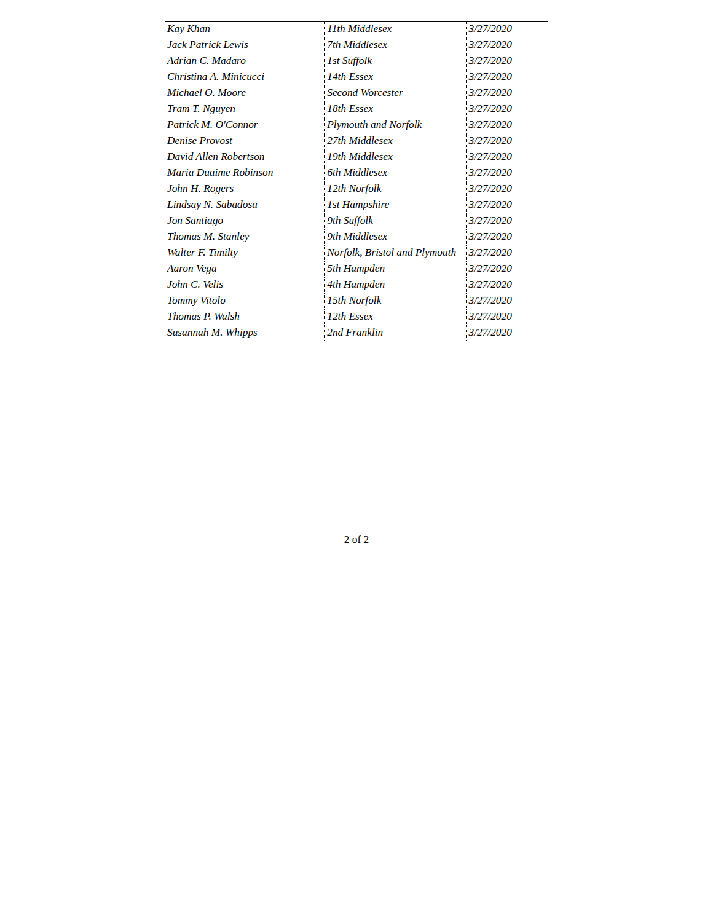| Kay Khan | 11th Middlesex | 3/27/2020 |
| Jack Patrick Lewis | 7th Middlesex | 3/27/2020 |
| Adrian C. Madaro | 1st Suffolk | 3/27/2020 |
| Christina A. Minicucci | 14th Essex | 3/27/2020 |
| Michael O. Moore | Second Worcester | 3/27/2020 |
| Tram T. Nguyen | 18th Essex | 3/27/2020 |
| Patrick M. O'Connor | Plymouth and Norfolk | 3/27/2020 |
| Denise Provost | 27th Middlesex | 3/27/2020 |
| David Allen Robertson | 19th Middlesex | 3/27/2020 |
| Maria Duaime Robinson | 6th Middlesex | 3/27/2020 |
| John H. Rogers | 12th Norfolk | 3/27/2020 |
| Lindsay N. Sabadosa | 1st Hampshire | 3/27/2020 |
| Jon Santiago | 9th Suffolk | 3/27/2020 |
| Thomas M. Stanley | 9th Middlesex | 3/27/2020 |
| Walter F. Timilty | Norfolk, Bristol and Plymouth | 3/27/2020 |
| Aaron Vega | 5th Hampden | 3/27/2020 |
| John C. Velis | 4th Hampden | 3/27/2020 |
| Tommy Vitolo | 15th Norfolk | 3/27/2020 |
| Thomas P. Walsh | 12th Essex | 3/27/2020 |
| Susannah M. Whipps | 2nd Franklin | 3/27/2020 |
2 of 2